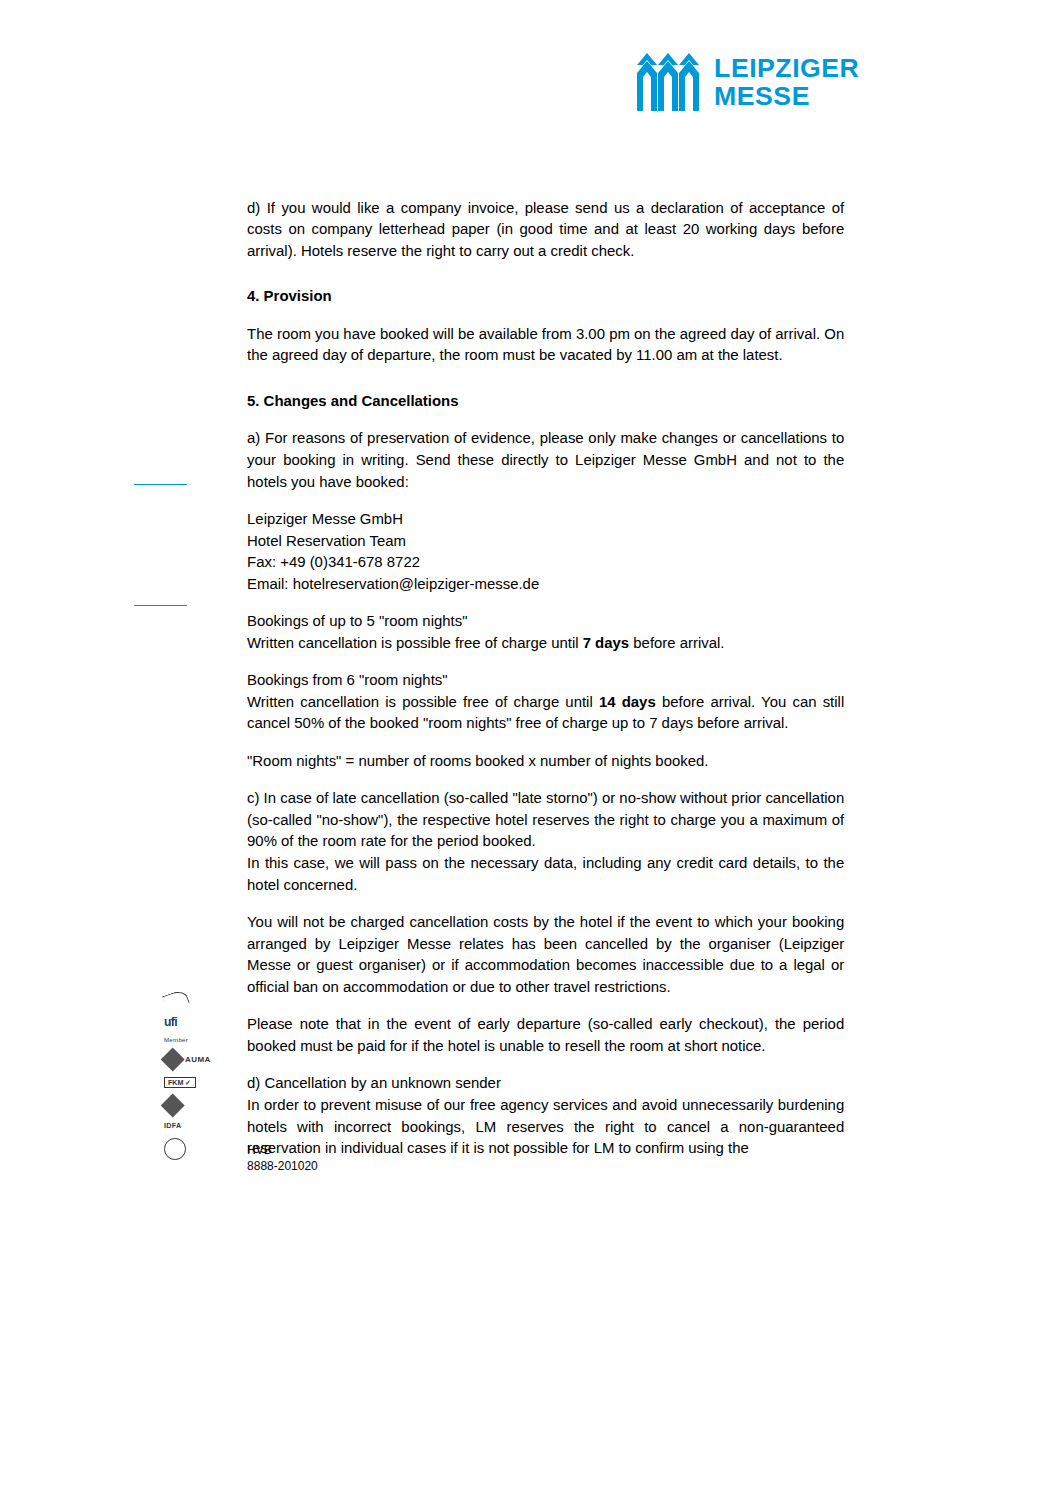LEIPZIGER MESSE
d) If you would like a company invoice, please send us a declaration of acceptance of costs on company letterhead paper (in good time and at least 20 working days before arrival). Hotels reserve the right to carry out a credit check.
4. Provision
The room you have booked will be available from 3.00 pm on the agreed day of arrival. On the agreed day of departure, the room must be vacated by 11.00 am at the latest.
5. Changes and Cancellations
a) For reasons of preservation of evidence, please only make changes or cancellations to your booking in writing. Send these directly to Leipziger Messe GmbH and not to the hotels you have booked:
Leipziger Messe GmbH
Hotel Reservation Team
Fax: +49 (0)341-678 8722
Email: hotelreservation@leipziger-messe.de
Bookings of up to 5 "room nights"
Written cancellation is possible free of charge until 7 days before arrival.
Bookings from 6 "room nights"
Written cancellation is possible free of charge until 14 days before arrival. You can still cancel 50% of the booked "room nights" free of charge up to 7 days before arrival.
"Room nights" = number of rooms booked x number of nights booked.
c) In case of late cancellation (so-called "late storno") or no-show without prior cancellation (so-called "no-show"), the respective hotel reserves the right to charge you a maximum of 90% of the room rate for the period booked.
In this case, we will pass on the necessary data, including any credit card details, to the hotel concerned.
You will not be charged cancellation costs by the hotel if the event to which your booking arranged by Leipziger Messe relates has been cancelled by the organiser (Leipziger Messe or guest organiser) or if accommodation becomes inaccessible due to a legal or official ban on accommodation or due to other travel restrictions.
Please note that in the event of early departure (so-called early checkout), the period booked must be paid for if the hotel is unable to resell the room at short notice.
d) Cancellation by an unknown sender
In order to prevent misuse of our free agency services and avoid unnecessarily burdening hotels with incorrect bookings, LM reserves the right to cancel a non-guaranteed reservation in individual cases if it is not possible for LM to confirm using the
ufi
Member
AUMA
FKM ✓
IDFA
HVB
8888-201020